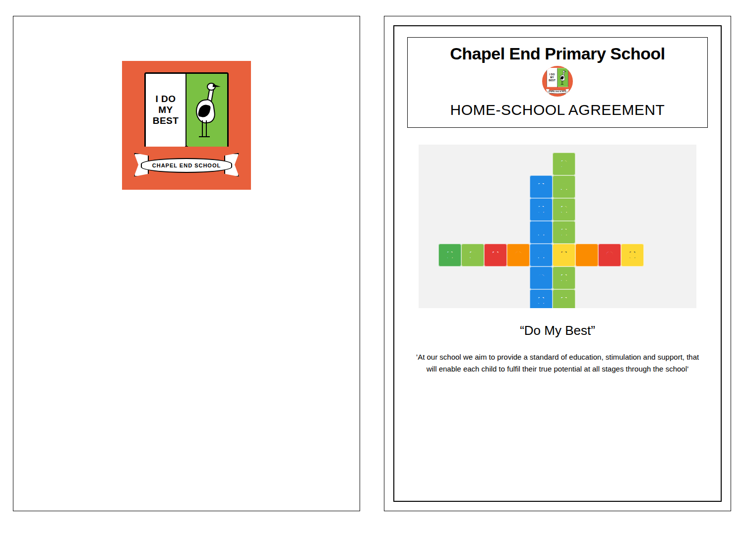I do
my
best
Chapel End School
Chapel End Primary School
I do
my
best
Chapel End School
HOME-SCHOOL AGREEMENT
E D U C A T I O N T E A C H E R P A R E N T S
“Do My Best”
’At our school we aim to provide a standard of education, stimulation and support, that will enable each child to fulfil their true potential at all stages through the school’